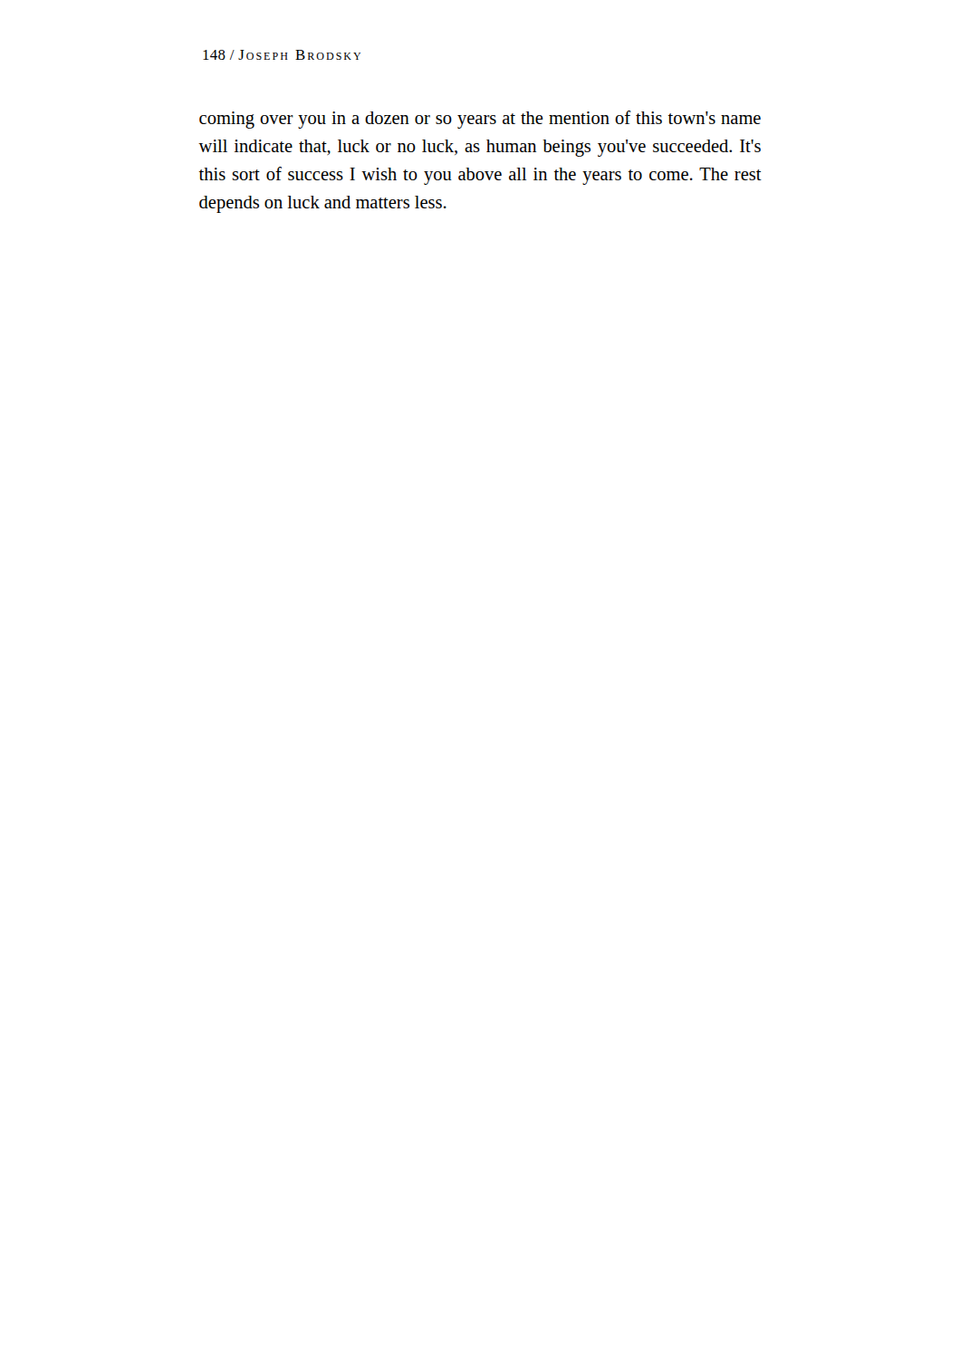148 / Joseph Brodsky
coming over you in a dozen or so years at the mention of this town's name will indicate that, luck or no luck, as human beings you've succeeded. It's this sort of success I wish to you above all in the years to come. The rest depends on luck and matters less.